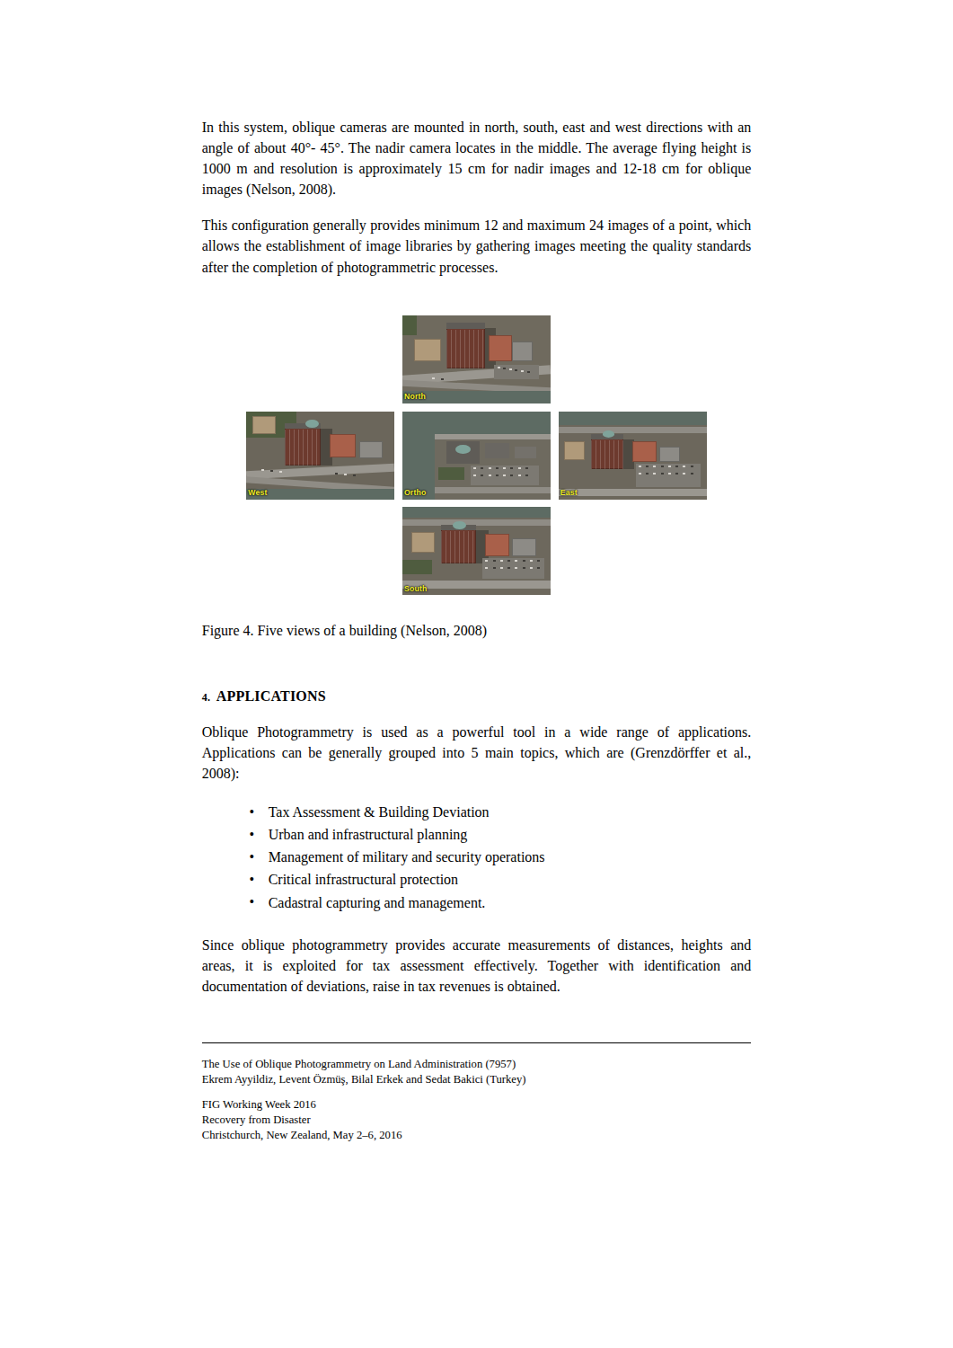In this system, oblique cameras are mounted in north, south, east and west directions with an angle of about 40°- 45°. The nadir camera locates in the middle. The average flying height is 1000 m and resolution is approximately 15 cm for nadir images and 12-18 cm for oblique images (Nelson, 2008).
This configuration generally provides minimum 12 and maximum 24 images of a point, which allows the establishment of image libraries by gathering images meeting the quality standards after the completion of photogrammetric processes.
North
West
Ortho
East
South
Figure 4. Five views of a building (Nelson, 2008)
4. APPLICATIONS
Oblique Photogrammetry is used as a powerful tool in a wide range of applications. Applications can be generally grouped into 5 main topics, which are (Grenzdörffer et al., 2008):
Tax Assessment & Building Deviation
Urban and infrastructural planning
Management of military and security operations
Critical infrastructural protection
Cadastral capturing and management.
Since oblique photogrammetry provides accurate measurements of distances, heights and areas, it is exploited for tax assessment effectively. Together with identification and documentation of deviations, raise in tax revenues is obtained.
The Use of Oblique Photogrammetry on Land Administration (7957)
Ekrem Ayyildiz, Levent Özmüş, Bilal Erkek and Sedat Bakici (Turkey)
FIG Working Week 2016
Recovery from Disaster
Christchurch, New Zealand, May 2–6, 2016